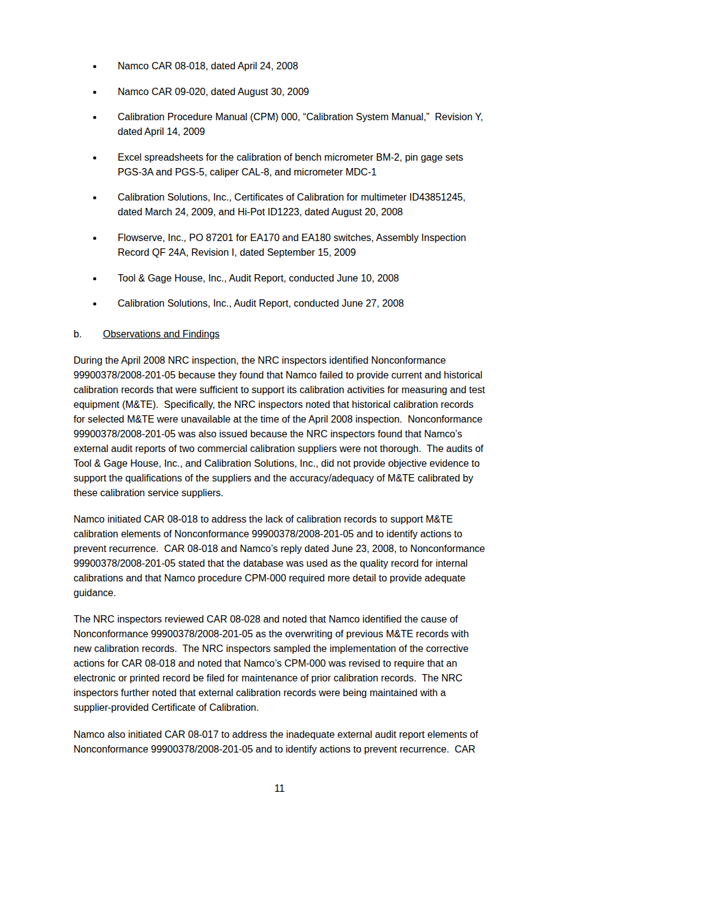Namco CAR 08-018, dated April 24, 2008
Namco CAR 09-020, dated August 30, 2009
Calibration Procedure Manual (CPM) 000, “Calibration System Manual,” Revision Y, dated April 14, 2009
Excel spreadsheets for the calibration of bench micrometer BM-2, pin gage sets PGS-3A and PGS-5, caliper CAL-8, and micrometer MDC-1
Calibration Solutions, Inc., Certificates of Calibration for multimeter ID43851245, dated March 24, 2009, and Hi-Pot ID1223, dated August 20, 2008
Flowserve, Inc., PO 87201 for EA170 and EA180 switches, Assembly Inspection Record QF 24A, Revision I, dated September 15, 2009
Tool & Gage House, Inc., Audit Report, conducted June 10, 2008
Calibration Solutions, Inc., Audit Report, conducted June 27, 2008
b. Observations and Findings
During the April 2008 NRC inspection, the NRC inspectors identified Nonconformance 99900378/2008-201-05 because they found that Namco failed to provide current and historical calibration records that were sufficient to support its calibration activities for measuring and test equipment (M&TE). Specifically, the NRC inspectors noted that historical calibration records for selected M&TE were unavailable at the time of the April 2008 inspection. Nonconformance 99900378/2008-201-05 was also issued because the NRC inspectors found that Namco’s external audit reports of two commercial calibration suppliers were not thorough. The audits of Tool & Gage House, Inc., and Calibration Solutions, Inc., did not provide objective evidence to support the qualifications of the suppliers and the accuracy/adequacy of M&TE calibrated by these calibration service suppliers.
Namco initiated CAR 08-018 to address the lack of calibration records to support M&TE calibration elements of Nonconformance 99900378/2008-201-05 and to identify actions to prevent recurrence. CAR 08-018 and Namco’s reply dated June 23, 2008, to Nonconformance 99900378/2008-201-05 stated that the database was used as the quality record for internal calibrations and that Namco procedure CPM-000 required more detail to provide adequate guidance.
The NRC inspectors reviewed CAR 08-028 and noted that Namco identified the cause of Nonconformance 99900378/2008-201-05 as the overwriting of previous M&TE records with new calibration records. The NRC inspectors sampled the implementation of the corrective actions for CAR 08-018 and noted that Namco’s CPM-000 was revised to require that an electronic or printed record be filed for maintenance of prior calibration records. The NRC inspectors further noted that external calibration records were being maintained with a supplier-provided Certificate of Calibration.
Namco also initiated CAR 08-017 to address the inadequate external audit report elements of Nonconformance 99900378/2008-201-05 and to identify actions to prevent recurrence. CAR
11